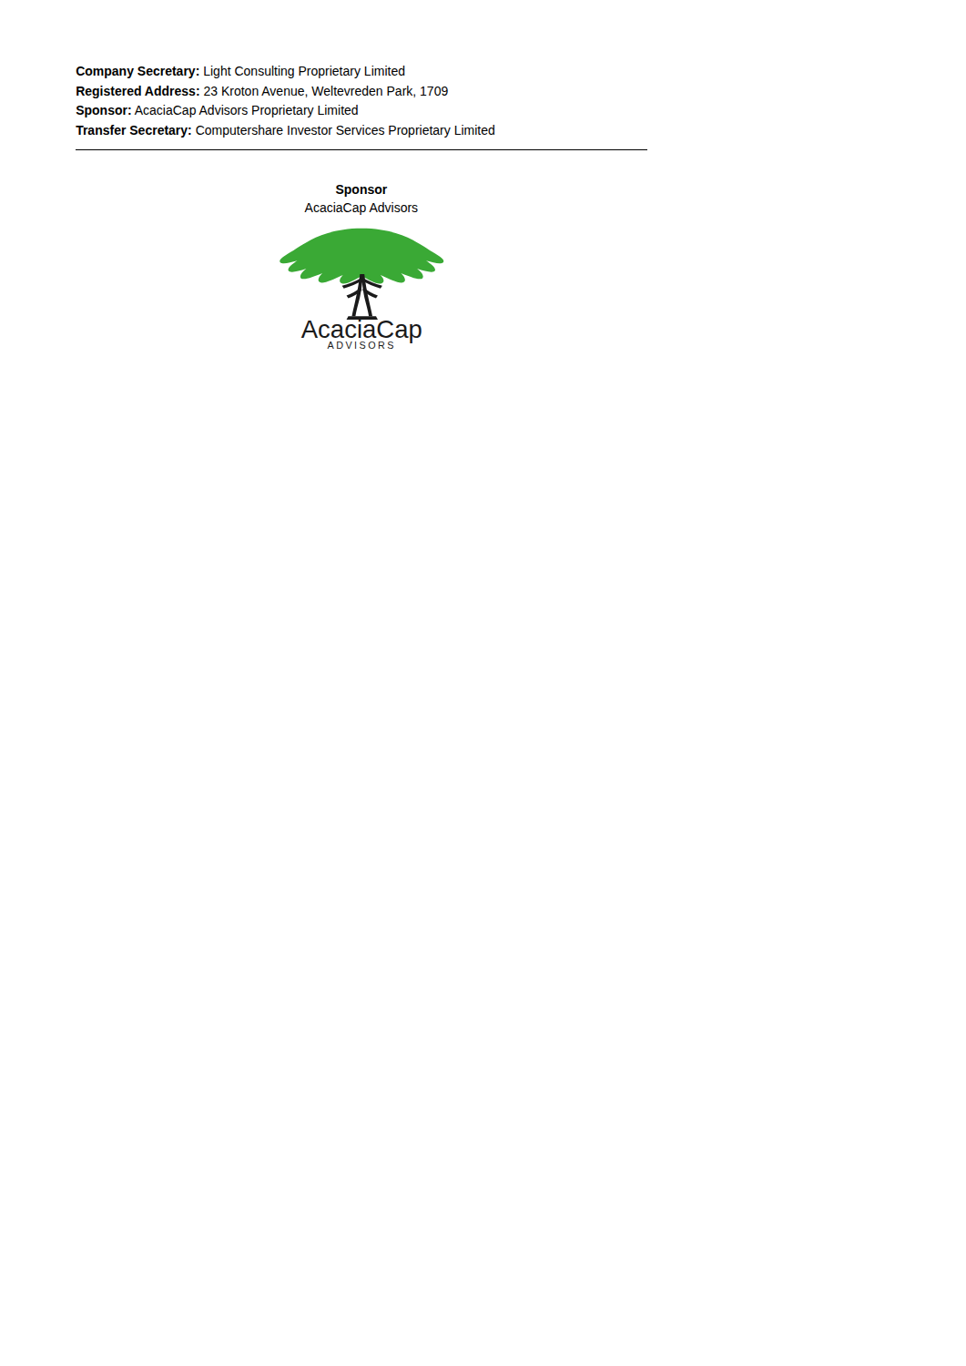Company Secretary: Light Consulting Proprietary Limited
Registered Address: 23 Kroton Avenue, Weltevreden Park, 1709
Sponsor: AcaciaCap Advisors Proprietary Limited
Transfer Secretary: Computershare Investor Services Proprietary Limited
Sponsor
AcaciaCap Advisors
AcaciaCap ADVISORS